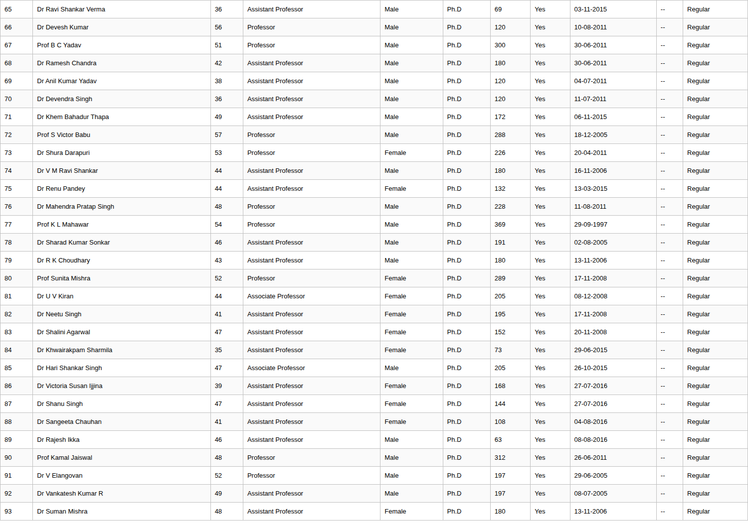| 65 | Dr Ravi Shankar Verma | 36 | Assistant Professor | Male | Ph.D | 69 | Yes | 03-11-2015 | -- | Regular |
| 66 | Dr Devesh Kumar | 56 | Professor | Male | Ph.D | 120 | Yes | 10-08-2011 | -- | Regular |
| 67 | Prof B C Yadav | 51 | Professor | Male | Ph.D | 300 | Yes | 30-06-2011 | -- | Regular |
| 68 | Dr Ramesh Chandra | 42 | Assistant Professor | Male | Ph.D | 180 | Yes | 30-06-2011 | -- | Regular |
| 69 | Dr Anil Kumar Yadav | 38 | Assistant Professor | Male | Ph.D | 120 | Yes | 04-07-2011 | -- | Regular |
| 70 | Dr Devendra Singh | 36 | Assistant Professor | Male | Ph.D | 120 | Yes | 11-07-2011 | -- | Regular |
| 71 | Dr Khem Bahadur Thapa | 49 | Assistant Professor | Male | Ph.D | 172 | Yes | 06-11-2015 | -- | Regular |
| 72 | Prof S Victor Babu | 57 | Professor | Male | Ph.D | 288 | Yes | 18-12-2005 | -- | Regular |
| 73 | Dr Shura Darapuri | 53 | Professor | Female | Ph.D | 226 | Yes | 20-04-2011 | -- | Regular |
| 74 | Dr V M Ravi Shankar | 44 | Assistant Professor | Male | Ph.D | 180 | Yes | 16-11-2006 | -- | Regular |
| 75 | Dr Renu Pandey | 44 | Assistant Professor | Female | Ph.D | 132 | Yes | 13-03-2015 | -- | Regular |
| 76 | Dr Mahendra Pratap Singh | 48 | Professor | Male | Ph.D | 228 | Yes | 11-08-2011 | -- | Regular |
| 77 | Prof K L Mahawar | 54 | Professor | Male | Ph.D | 369 | Yes | 29-09-1997 | -- | Regular |
| 78 | Dr Sharad Kumar Sonkar | 46 | Assistant Professor | Male | Ph.D | 191 | Yes | 02-08-2005 | -- | Regular |
| 79 | Dr R K Choudhary | 43 | Assistant Professor | Male | Ph.D | 180 | Yes | 13-11-2006 | -- | Regular |
| 80 | Prof Sunita Mishra | 52 | Professor | Female | Ph.D | 289 | Yes | 17-11-2008 | -- | Regular |
| 81 | Dr U V Kiran | 44 | Associate Professor | Female | Ph.D | 205 | Yes | 08-12-2008 | -- | Regular |
| 82 | Dr Neetu Singh | 41 | Assistant Professor | Female | Ph.D | 195 | Yes | 17-11-2008 | -- | Regular |
| 83 | Dr Shalini Agarwal | 47 | Assistant Professor | Female | Ph.D | 152 | Yes | 20-11-2008 | -- | Regular |
| 84 | Dr Khwairakpam Sharmila | 35 | Assistant Professor | Female | Ph.D | 73 | Yes | 29-06-2015 | -- | Regular |
| 85 | Dr Hari Shankar Singh | 47 | Associate Professor | Male | Ph.D | 205 | Yes | 26-10-2015 | -- | Regular |
| 86 | Dr Victoria Susan Ijjina | 39 | Assistant Professor | Female | Ph.D | 168 | Yes | 27-07-2016 | -- | Regular |
| 87 | Dr Shanu Singh | 47 | Assistant Professor | Female | Ph.D | 144 | Yes | 27-07-2016 | -- | Regular |
| 88 | Dr Sangeeta Chauhan | 41 | Assistant Professor | Female | Ph.D | 108 | Yes | 04-08-2016 | -- | Regular |
| 89 | Dr Rajesh Ikka | 46 | Assistant Professor | Male | Ph.D | 63 | Yes | 08-08-2016 | -- | Regular |
| 90 | Prof Kamal Jaiswal | 48 | Professor | Male | Ph.D | 312 | Yes | 26-06-2011 | -- | Regular |
| 91 | Dr V Elangovan | 52 | Professor | Male | Ph.D | 197 | Yes | 29-06-2005 | -- | Regular |
| 92 | Dr Vankatesh Kumar R | 49 | Assistant Professor | Male | Ph.D | 197 | Yes | 08-07-2005 | -- | Regular |
| 93 | Dr Suman Mishra | 48 | Assistant Professor | Female | Ph.D | 180 | Yes | 13-11-2006 | -- | Regular |